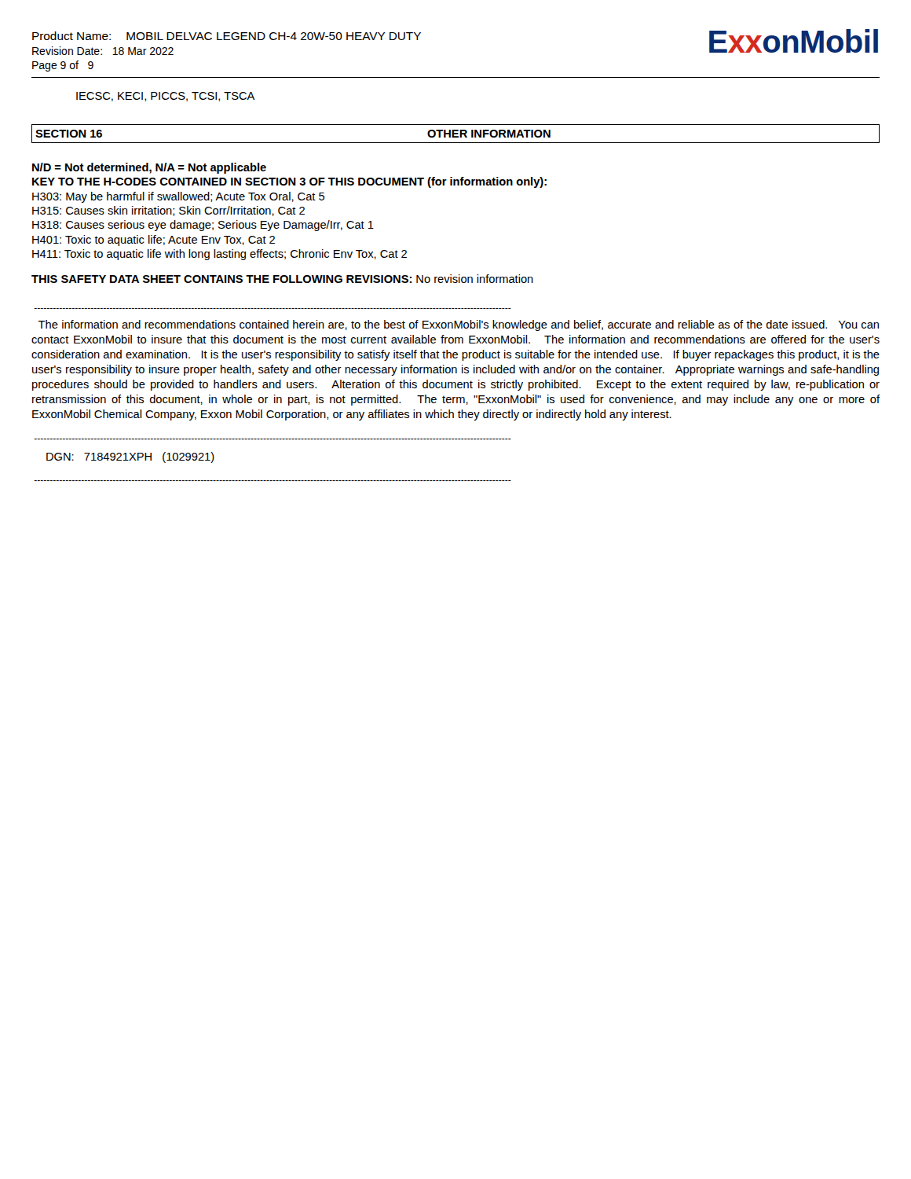ExxonMobil
Product Name: MOBIL DELVAC LEGEND CH-4 20W-50 HEAVY DUTY
Revision Date: 18 Mar 2022
Page 9 of 9
IECSC, KECI, PICCS, TCSI, TSCA
SECTION 16
OTHER INFORMATION
N/D = Not determined, N/A = Not applicable
KEY TO THE H-CODES CONTAINED IN SECTION 3 OF THIS DOCUMENT (for information only):
H303: May be harmful if swallowed; Acute Tox Oral, Cat 5
H315: Causes skin irritation; Skin Corr/Irritation, Cat 2
H318: Causes serious eye damage; Serious Eye Damage/Irr, Cat 1
H401: Toxic to aquatic life; Acute Env Tox, Cat 2
H411: Toxic to aquatic life with long lasting effects; Chronic Env Tox, Cat 2
THIS SAFETY DATA SHEET CONTAINS THE FOLLOWING REVISIONS: No revision information
--------------------------------------------------------------------------------------------------------------------------------------------------------
The information and recommendations contained herein are, to the best of ExxonMobil's knowledge and belief, accurate and reliable as of the date issued. You can contact ExxonMobil to insure that this document is the most current available from ExxonMobil. The information and recommendations are offered for the user's consideration and examination. It is the user's responsibility to satisfy itself that the product is suitable for the intended use. If buyer repackages this product, it is the user's responsibility to insure proper health, safety and other necessary information is included with and/or on the container. Appropriate warnings and safe-handling procedures should be provided to handlers and users. Alteration of this document is strictly prohibited. Except to the extent required by law, re-publication or retransmission of this document, in whole or in part, is not permitted. The term, "ExxonMobil" is used for convenience, and may include any one or more of ExxonMobil Chemical Company, Exxon Mobil Corporation, or any affiliates in which they directly or indirectly hold any interest.
--------------------------------------------------------------------------------------------------------------------------------------------------------
DGN: 7184921XPH (1029921)
--------------------------------------------------------------------------------------------------------------------------------------------------------